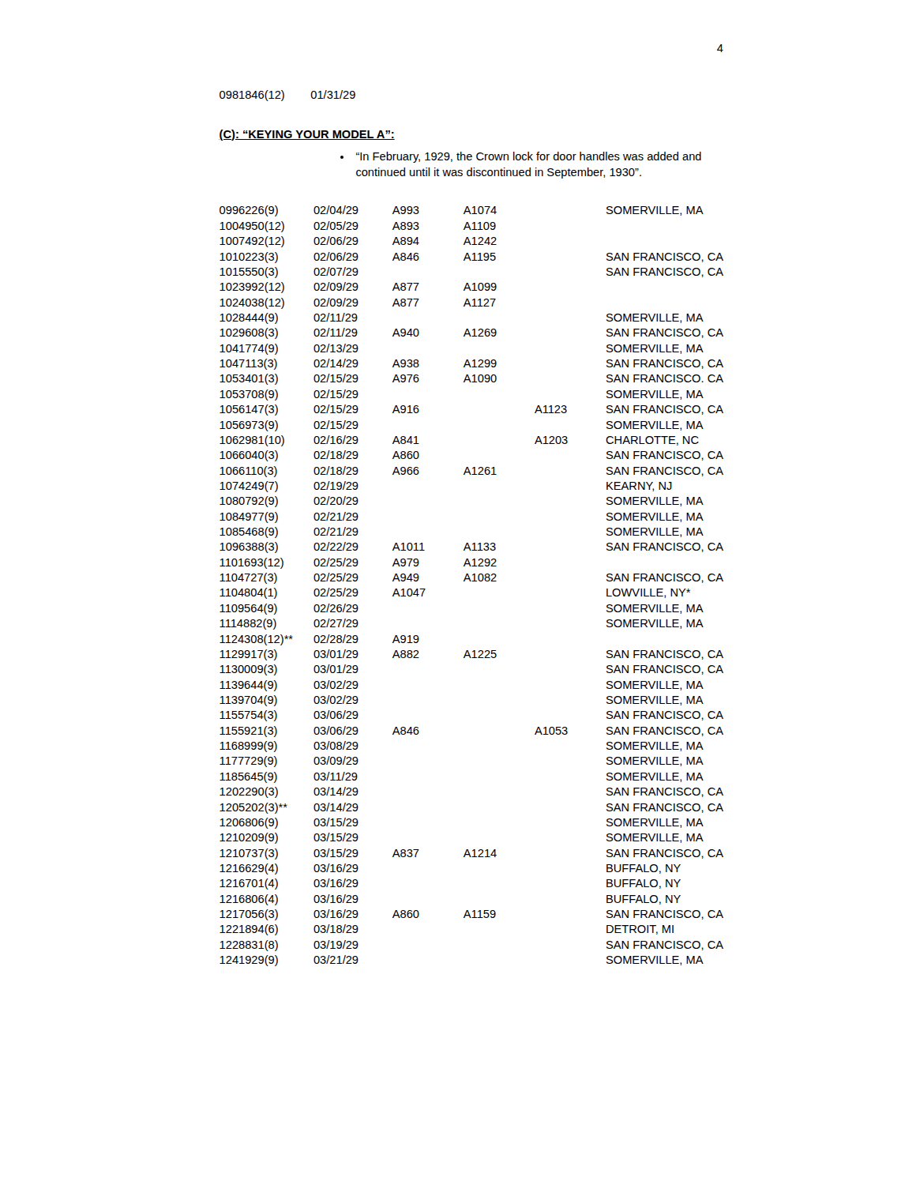4
0981846(12) 01/31/29
(C): “KEYING YOUR MODEL A”:
“In February, 1929, the Crown lock for door handles was added and continued until it was discontinued in September, 1930”.
| 0996226(9) | 02/04/29 | A993 | A1074 | | SOMERVILLE, MA |
| 1004950(12) | 02/05/29 | A893 | A1109 | | |
| 1007492(12) | 02/06/29 | A894 | A1242 | | |
| 1010223(3) | 02/06/29 | A846 | A1195 | | SAN FRANCISCO, CA |
| 1015550(3) | 02/07/29 | | | | SAN FRANCISCO, CA |
| 1023992(12) | 02/09/29 | A877 | A1099 | | |
| 1024038(12) | 02/09/29 | A877 | A1127 | | |
| 1028444(9) | 02/11/29 | | | | SOMERVILLE, MA |
| 1029608(3) | 02/11/29 | A940 | A1269 | | SAN FRANCISCO, CA |
| 1041774(9) | 02/13/29 | | | | SOMERVILLE, MA |
| 1047113(3) | 02/14/29 | A938 | A1299 | | SAN FRANCISCO, CA |
| 1053401(3) | 02/15/29 | A976 | A1090 | | SAN FRANCISCO. CA |
| 1053708(9) | 02/15/29 | | | | SOMERVILLE, MA |
| 1056147(3) | 02/15/29 | A916 | | A1123 | SAN FRANCISCO, CA |
| 1056973(9) | 02/15/29 | | | | SOMERVILLE, MA |
| 1062981(10) | 02/16/29 | A841 | | A1203 | CHARLOTTE, NC |
| 1066040(3) | 02/18/29 | A860 | | | SAN FRANCISCO, CA |
| 1066110(3) | 02/18/29 | A966 | A1261 | | SAN FRANCISCO, CA |
| 1074249(7) | 02/19/29 | | | | KEARNY, NJ |
| 1080792(9) | 02/20/29 | | | | SOMERVILLE, MA |
| 1084977(9) | 02/21/29 | | | | SOMERVILLE, MA |
| 1085468(9) | 02/21/29 | | | | SOMERVILLE, MA |
| 1096388(3) | 02/22/29 | A1011 | A1133 | | SAN FRANCISCO, CA |
| 1101693(12) | 02/25/29 | A979 | A1292 | | |
| 1104727(3) | 02/25/29 | A949 | A1082 | | SAN FRANCISCO, CA |
| 1104804(1) | 02/25/29 | A1047 | | | LOWVILLE, NY* |
| 1109564(9) | 02/26/29 | | | | SOMERVILLE, MA |
| 1114882(9) | 02/27/29 | | | | SOMERVILLE, MA |
| 1124308(12)** | 02/28/29 | A919 | | | |
| 1129917(3) | 03/01/29 | A882 | A1225 | | SAN FRANCISCO, CA |
| 1130009(3) | 03/01/29 | | | | SAN FRANCISCO, CA |
| 1139644(9) | 03/02/29 | | | | SOMERVILLE, MA |
| 1139704(9) | 03/02/29 | | | | SOMERVILLE, MA |
| 1155754(3) | 03/06/29 | | | | SAN FRANCISCO, CA |
| 1155921(3) | 03/06/29 | A846 | | A1053 | SAN FRANCISCO, CA |
| 1168999(9) | 03/08/29 | | | | SOMERVILLE, MA |
| 1177729(9) | 03/09/29 | | | | SOMERVILLE, MA |
| 1185645(9) | 03/11/29 | | | | SOMERVILLE, MA |
| 1202290(3) | 03/14/29 | | | | SAN FRANCISCO, CA |
| 1205202(3)** | 03/14/29 | | | | SAN FRANCISCO, CA |
| 1206806(9) | 03/15/29 | | | | SOMERVILLE, MA |
| 1210209(9) | 03/15/29 | | | | SOMERVILLE, MA |
| 1210737(3) | 03/15/29 | A837 | A1214 | | SAN FRANCISCO, CA |
| 1216629(4) | 03/16/29 | | | | BUFFALO, NY |
| 1216701(4) | 03/16/29 | | | | BUFFALO, NY |
| 1216806(4) | 03/16/29 | | | | BUFFALO, NY |
| 1217056(3) | 03/16/29 | A860 | A1159 | | SAN FRANCISCO, CA |
| 1221894(6) | 03/18/29 | | | | DETROIT, MI |
| 1228831(8) | 03/19/29 | | | | SAN FRANCISCO, CA |
| 1241929(9) | 03/21/29 | | | | SOMERVILLE, MA |